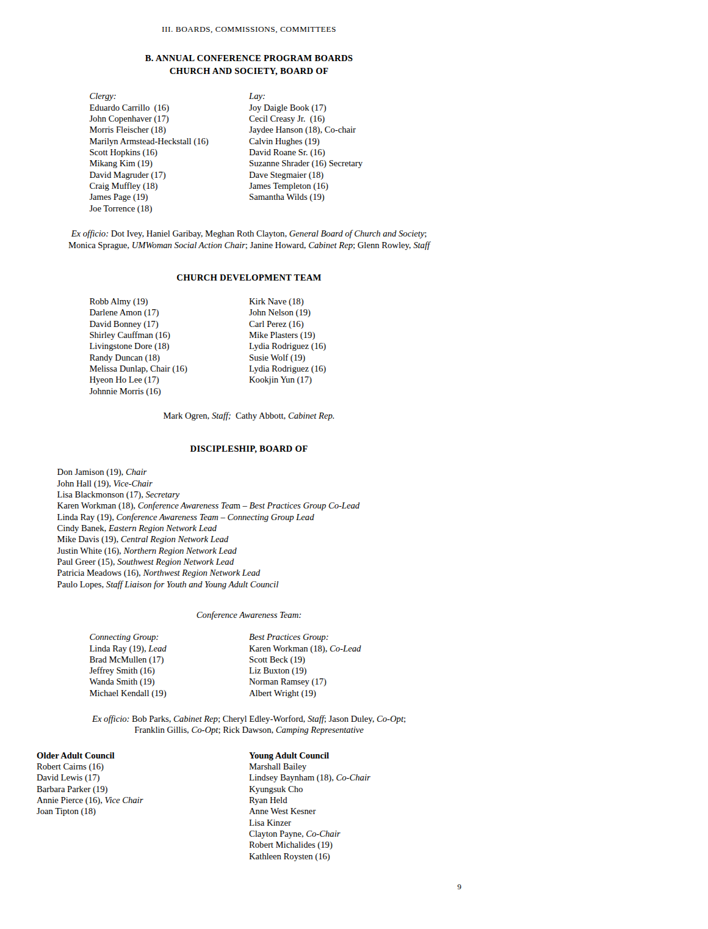III. BOARDS, COMMISSIONS, COMMITTEES
B. ANNUAL CONFERENCE PROGRAM BOARDS
CHURCH AND SOCIETY, BOARD OF
Clergy:
Eduardo Carrillo (16)
John Copenhaver (17)
Morris Fleischer (18)
Marilyn Armstead-Heckstall (16)
Scott Hopkins (16)
Mikang Kim (19)
David Magruder (17)
Craig Muffley (18)
James Page (19)
Joe Torrence (18)
Lay:
Joy Daigle Book (17)
Cecil Creasy Jr. (16)
Jaydee Hanson (18), Co-chair
Calvin Hughes (19)
David Roane Sr. (16)
Suzanne Shrader (16) Secretary
Dave Stegmaier (18)
James Templeton (16)
Samantha Wilds (19)
Ex officio: Dot Ivey, Haniel Garibay, Meghan Roth Clayton, General Board of Church and Society; Monica Sprague, UMWoman Social Action Chair; Janine Howard, Cabinet Rep; Glenn Rowley, Staff
CHURCH DEVELOPMENT TEAM
Robb Almy (19)
Darlene Amon (17)
David Bonney (17)
Shirley Cauffman (16)
Livingstone Dore (18)
Randy Duncan (18)
Melissa Dunlap, Chair (16)
Hyeon Ho Lee (17)
Johnnie Morris (16)
Kirk Nave (18)
John Nelson (19)
Carl Perez (16)
Mike Plasters (19)
Lydia Rodriguez (16)
Susie Wolf (19)
Lydia Rodriguez (16)
Kookjin Yun (17)
Mark Ogren, Staff; Cathy Abbott, Cabinet Rep.
DISCIPLESHIP, BOARD OF
Don Jamison (19), Chair
John Hall (19), Vice-Chair
Lisa Blackmonson (17), Secretary
Karen Workman (18), Conference Awareness Team – Best Practices Group Co-Lead
Linda Ray (19), Conference Awareness Team – Connecting Group Lead
Cindy Banek, Eastern Region Network Lead
Mike Davis (19), Central Region Network Lead
Justin White (16), Northern Region Network Lead
Paul Greer (15), Southwest Region Network Lead
Patricia Meadows (16), Northwest Region Network Lead
Paulo Lopes, Staff Liaison for Youth and Young Adult Council
Conference Awareness Team:
Connecting Group:
Linda Ray (19), Lead
Brad McMullen (17)
Jeffrey Smith (16)
Wanda Smith (19)
Michael Kendall (19)
Best Practices Group:
Karen Workman (18), Co-Lead
Scott Beck (19)
Liz Buxton (19)
Norman Ramsey (17)
Albert Wright (19)
Ex officio: Bob Parks, Cabinet Rep; Cheryl Edley-Worford, Staff; Jason Duley, Co-Opt; Franklin Gillis, Co-Opt; Rick Dawson, Camping Representative
Older Adult Council
Robert Cairns (16)
David Lewis (17)
Barbara Parker (19)
Annie Pierce (16), Vice Chair
Joan Tipton (18)
Young Adult Council
Marshall Bailey
Lindsey Baynham (18), Co-Chair
Kyungsuk Cho
Ryan Held
Anne West Kesner
Lisa Kinzer
Clayton Payne, Co-Chair
Robert Michalides (19)
Kathleen Roysten (16)
9